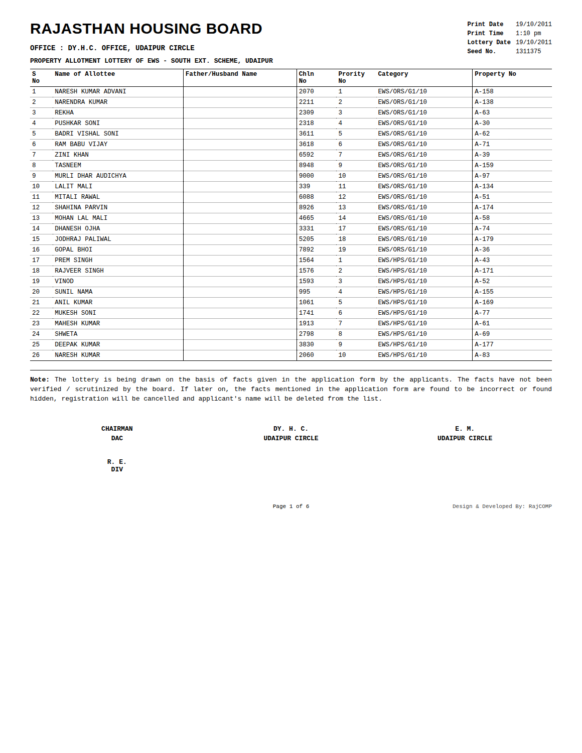RAJASTHAN HOUSING BOARD
| Print Date | 19/10/2011 |
| Print Time | 1:10 pm |
| Lottery Date | 19/10/2011 |
| Seed No. | 1311375 |
OFFICE : DY.H.C. OFFICE, UDAIPUR CIRCLE
PROPERTY ALLOTMENT LOTTERY OF EWS - SOUTH EXT. SCHEME, UDAIPUR
| S No | Name of Allottee | Father/Husband Name | Chln No | Prority No | Category | Property No |
| --- | --- | --- | --- | --- | --- | --- |
| 1 | NARESH KUMAR ADVANI | | 2070 | 1 | EWS/ORS/G1/10 | A-158 |
| 2 | NARENDRA KUMAR | | 2211 | 2 | EWS/ORS/G1/10 | A-138 |
| 3 | REKHA | | 2309 | 3 | EWS/ORS/G1/10 | A-63 |
| 4 | PUSHKAR SONI | | 2318 | 4 | EWS/ORS/G1/10 | A-30 |
| 5 | BADRI VISHAL SONI | | 3611 | 5 | EWS/ORS/G1/10 | A-62 |
| 6 | RAM BABU VIJAY | | 3618 | 6 | EWS/ORS/G1/10 | A-71 |
| 7 | ZINI KHAN | | 6592 | 7 | EWS/ORS/G1/10 | A-39 |
| 8 | TASNEEM | | 8948 | 9 | EWS/ORS/G1/10 | A-159 |
| 9 | MURLI DHAR AUDICHYA | | 9000 | 10 | EWS/ORS/G1/10 | A-97 |
| 10 | LALIT MALI | | 339 | 11 | EWS/ORS/G1/10 | A-134 |
| 11 | MITALI RAWAL | | 6088 | 12 | EWS/ORS/G1/10 | A-51 |
| 12 | SHAHINA PARVIN | | 8926 | 13 | EWS/ORS/G1/10 | A-174 |
| 13 | MOHAN LAL MALI | | 4665 | 14 | EWS/ORS/G1/10 | A-58 |
| 14 | DHANESH OJHA | | 3331 | 17 | EWS/ORS/G1/10 | A-74 |
| 15 | JODHRAJ PALIWAL | | 5205 | 18 | EWS/ORS/G1/10 | A-179 |
| 16 | GOPAL BHOI | | 7892 | 19 | EWS/ORS/G1/10 | A-36 |
| 17 | PREM SINGH | | 1564 | 1 | EWS/HPS/G1/10 | A-43 |
| 18 | RAJVEER SINGH | | 1576 | 2 | EWS/HPS/G1/10 | A-171 |
| 19 | VINOD | | 1593 | 3 | EWS/HPS/G1/10 | A-52 |
| 20 | SUNIL NAMA | | 995 | 4 | EWS/HPS/G1/10 | A-155 |
| 21 | ANIL KUMAR | | 1061 | 5 | EWS/HPS/G1/10 | A-169 |
| 22 | MUKESH SONI | | 1741 | 6 | EWS/HPS/G1/10 | A-77 |
| 23 | MAHESH KUMAR | | 1913 | 7 | EWS/HPS/G1/10 | A-61 |
| 24 | SHWETA | | 2798 | 8 | EWS/HPS/G1/10 | A-69 |
| 25 | DEEPAK KUMAR | | 3830 | 9 | EWS/HPS/G1/10 | A-177 |
| 26 | NARESH KUMAR | | 2060 | 10 | EWS/HPS/G1/10 | A-83 |
Note: The lottery is being drawn on the basis of facts given in the application form by the applicants. The facts have not been verified / scrutinized by the board. If later on, the facts mentioned in the application form are found to be incorrect or found hidden, registration will be cancelled and applicant's name will be deleted from the list.
| CHAIRMAN | DY. H. C. | E. M. |
| DAC | UDAIPUR CIRCLE | UDAIPUR CIRCLE |
R. E.
DIV
Page 1 of 6
Design & Developed By: RajCOMP